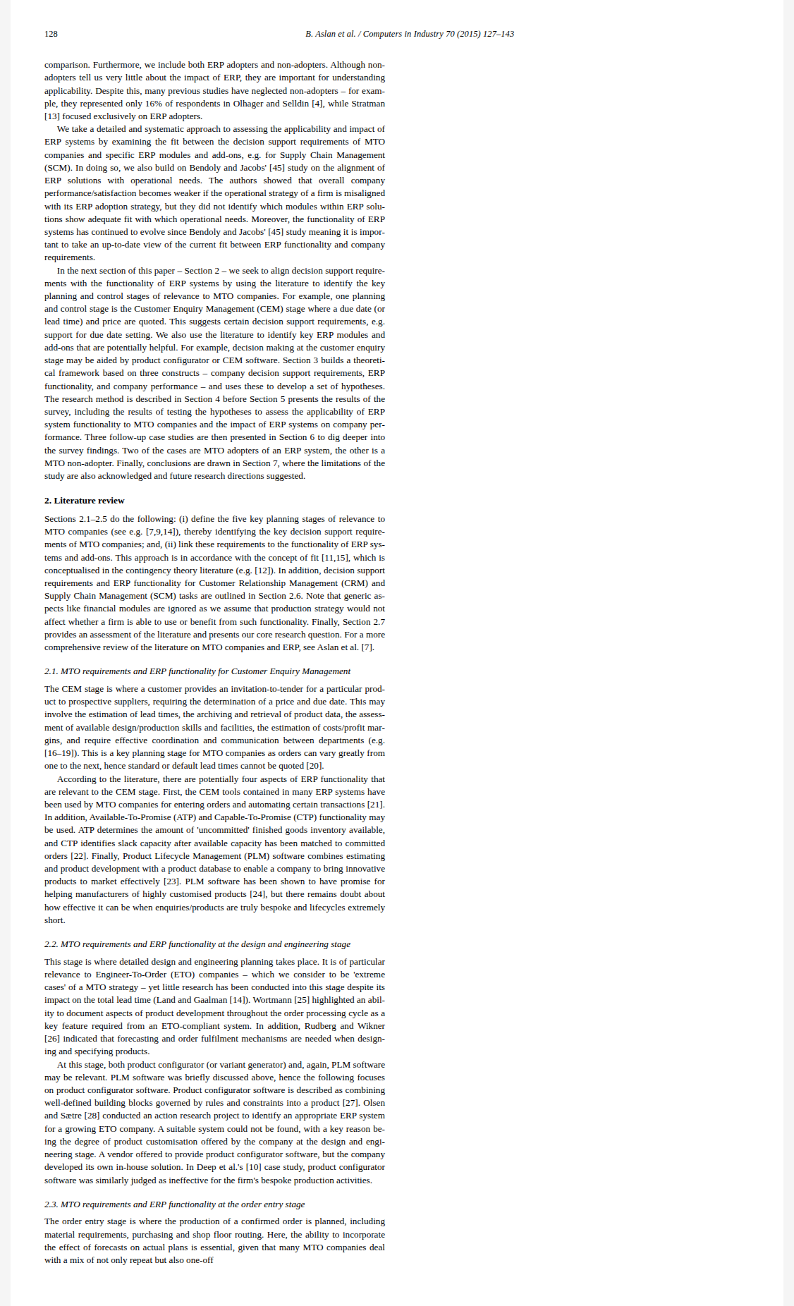128 B. Aslan et al. / Computers in Industry 70 (2015) 127–143
comparison. Furthermore, we include both ERP adopters and non-adopters. Although non-adopters tell us very little about the impact of ERP, they are important for understanding applicability. Despite this, many previous studies have neglected non-adopters – for example, they represented only 16% of respondents in Olhager and Selldin [4], while Stratman [13] focused exclusively on ERP adopters.
We take a detailed and systematic approach to assessing the applicability and impact of ERP systems by examining the fit between the decision support requirements of MTO companies and specific ERP modules and add-ons, e.g. for Supply Chain Management (SCM). In doing so, we also build on Bendoly and Jacobs' [45] study on the alignment of ERP solutions with operational needs. The authors showed that overall company performance/satisfaction becomes weaker if the operational strategy of a firm is misaligned with its ERP adoption strategy, but they did not identify which modules within ERP solutions show adequate fit with which operational needs. Moreover, the functionality of ERP systems has continued to evolve since Bendoly and Jacobs' [45] study meaning it is important to take an up-to-date view of the current fit between ERP functionality and company requirements.
In the next section of this paper – Section 2 – we seek to align decision support requirements with the functionality of ERP systems by using the literature to identify the key planning and control stages of relevance to MTO companies. For example, one planning and control stage is the Customer Enquiry Management (CEM) stage where a due date (or lead time) and price are quoted. This suggests certain decision support requirements, e.g. support for due date setting. We also use the literature to identify key ERP modules and add-ons that are potentially helpful. For example, decision making at the customer enquiry stage may be aided by product configurator or CEM software. Section 3 builds a theoretical framework based on three constructs – company decision support requirements, ERP functionality, and company performance – and uses these to develop a set of hypotheses. The research method is described in Section 4 before Section 5 presents the results of the survey, including the results of testing the hypotheses to assess the applicability of ERP system functionality to MTO companies and the impact of ERP systems on company performance. Three follow-up case studies are then presented in Section 6 to dig deeper into the survey findings. Two of the cases are MTO adopters of an ERP system, the other is a MTO non-adopter. Finally, conclusions are drawn in Section 7, where the limitations of the study are also acknowledged and future research directions suggested.
2. Literature review
Sections 2.1–2.5 do the following: (i) define the five key planning stages of relevance to MTO companies (see e.g. [7,9,14]), thereby identifying the key decision support requirements of MTO companies; and, (ii) link these requirements to the functionality of ERP systems and add-ons. This approach is in accordance with the concept of fit [11,15], which is conceptualised in the contingency theory literature (e.g. [12]). In addition, decision support requirements and ERP functionality for Customer Relationship Management (CRM) and Supply Chain Management (SCM) tasks are outlined in Section 2.6. Note that generic aspects like financial modules are ignored as we assume that production strategy would not affect whether a firm is able to use or benefit from such functionality. Finally, Section 2.7 provides an assessment of the literature and presents our core research question. For a more comprehensive review of the literature on MTO companies and ERP, see Aslan et al. [7].
2.1. MTO requirements and ERP functionality for Customer Enquiry Management
The CEM stage is where a customer provides an invitation-to-tender for a particular product to prospective suppliers, requiring the determination of a price and due date. This may involve the estimation of lead times, the archiving and retrieval of product data, the assessment of available design/production skills and facilities, the estimation of costs/profit margins, and require effective coordination and communication between departments (e.g. [16–19]). This is a key planning stage for MTO companies as orders can vary greatly from one to the next, hence standard or default lead times cannot be quoted [20].
According to the literature, there are potentially four aspects of ERP functionality that are relevant to the CEM stage. First, the CEM tools contained in many ERP systems have been used by MTO companies for entering orders and automating certain transactions [21]. In addition, Available-To-Promise (ATP) and Capable-To-Promise (CTP) functionality may be used. ATP determines the amount of 'uncommitted' finished goods inventory available, and CTP identifies slack capacity after available capacity has been matched to committed orders [22]. Finally, Product Lifecycle Management (PLM) software combines estimating and product development with a product database to enable a company to bring innovative products to market effectively [23]. PLM software has been shown to have promise for helping manufacturers of highly customised products [24], but there remains doubt about how effective it can be when enquiries/products are truly bespoke and lifecycles extremely short.
2.2. MTO requirements and ERP functionality at the design and engineering stage
This stage is where detailed design and engineering planning takes place. It is of particular relevance to Engineer-To-Order (ETO) companies – which we consider to be 'extreme cases' of a MTO strategy – yet little research has been conducted into this stage despite its impact on the total lead time (Land and Gaalman [14]). Wortmann [25] highlighted an ability to document aspects of product development throughout the order processing cycle as a key feature required from an ETO-compliant system. In addition, Rudberg and Wikner [26] indicated that forecasting and order fulfilment mechanisms are needed when designing and specifying products.
At this stage, both product configurator (or variant generator) and, again, PLM software may be relevant. PLM software was briefly discussed above, hence the following focuses on product configurator software. Product configurator software is described as combining well-defined building blocks governed by rules and constraints into a product [27]. Olsen and Sætre [28] conducted an action research project to identify an appropriate ERP system for a growing ETO company. A suitable system could not be found, with a key reason being the degree of product customisation offered by the company at the design and engineering stage. A vendor offered to provide product configurator software, but the company developed its own in-house solution. In Deep et al.'s [10] case study, product configurator software was similarly judged as ineffective for the firm's bespoke production activities.
2.3. MTO requirements and ERP functionality at the order entry stage
The order entry stage is where the production of a confirmed order is planned, including material requirements, purchasing and shop floor routing. Here, the ability to incorporate the effect of forecasts on actual plans is essential, given that many MTO companies deal with a mix of not only repeat but also one-off